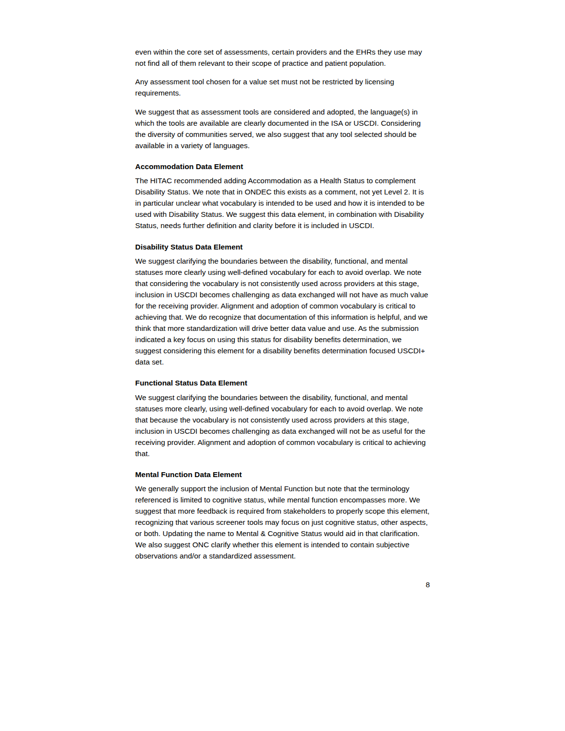even within the core set of assessments, certain providers and the EHRs they use may not find all of them relevant to their scope of practice and patient population.
Any assessment tool chosen for a value set must not be restricted by licensing requirements.
We suggest that as assessment tools are considered and adopted, the language(s) in which the tools are available are clearly documented in the ISA or USCDI. Considering the diversity of communities served, we also suggest that any tool selected should be available in a variety of languages.
Accommodation Data Element
The HITAC recommended adding Accommodation as a Health Status to complement Disability Status. We note that in ONDEC this exists as a comment, not yet Level 2. It is in particular unclear what vocabulary is intended to be used and how it is intended to be used with Disability Status. We suggest this data element, in combination with Disability Status, needs further definition and clarity before it is included in USCDI.
Disability Status Data Element
We suggest clarifying the boundaries between the disability, functional, and mental statuses more clearly using well-defined vocabulary for each to avoid overlap. We note that considering the vocabulary is not consistently used across providers at this stage, inclusion in USCDI becomes challenging as data exchanged will not have as much value for the receiving provider. Alignment and adoption of common vocabulary is critical to achieving that. We do recognize that documentation of this information is helpful, and we think that more standardization will drive better data value and use. As the submission indicated a key focus on using this status for disability benefits determination, we suggest considering this element for a disability benefits determination focused USCDI+ data set.
Functional Status Data Element
We suggest clarifying the boundaries between the disability, functional, and mental statuses more clearly, using well-defined vocabulary for each to avoid overlap. We note that because the vocabulary is not consistently used across providers at this stage, inclusion in USCDI becomes challenging as data exchanged will not be as useful for the receiving provider. Alignment and adoption of common vocabulary is critical to achieving that.
Mental Function Data Element
We generally support the inclusion of Mental Function but note that the terminology referenced is limited to cognitive status, while mental function encompasses more. We suggest that more feedback is required from stakeholders to properly scope this element, recognizing that various screener tools may focus on just cognitive status, other aspects, or both. Updating the name to Mental & Cognitive Status would aid in that clarification. We also suggest ONC clarify whether this element is intended to contain subjective observations and/or a standardized assessment.
8